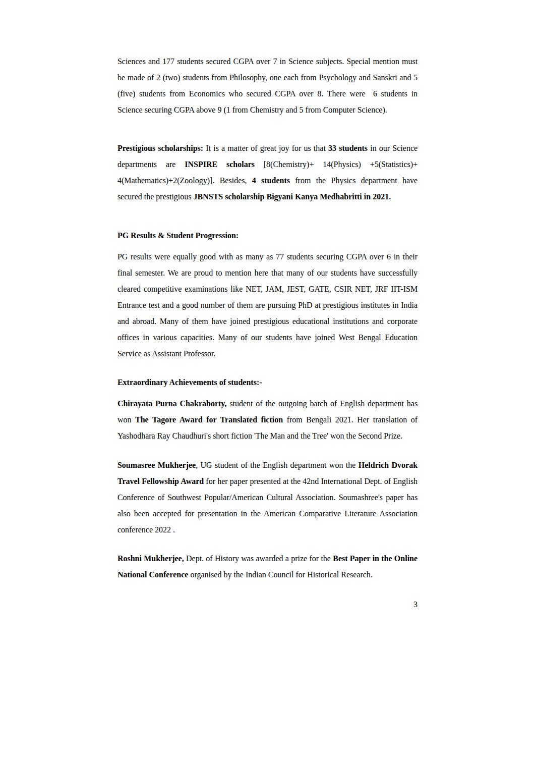Sciences and 177 students secured CGPA over 7 in Science subjects. Special mention must be made of 2 (two) students from Philosophy, one each from Psychology and Sanskri and 5 (five) students from Economics who secured CGPA over 8. There were 6 students in Science securing CGPA above 9 (1 from Chemistry and 5 from Computer Science).
Prestigious scholarships: It is a matter of great joy for us that 33 students in our Science departments are INSPIRE scholars [8(Chemistry)+ 14(Physics) +5(Statistics)+ 4(Mathematics)+2(Zoology)]. Besides, 4 students from the Physics department have secured the prestigious JBNSTS scholarship Bigyani Kanya Medhabritti in 2021.
PG Results & Student Progression:
PG results were equally good with as many as 77 students securing CGPA over 6 in their final semester. We are proud to mention here that many of our students have successfully cleared competitive examinations like NET, JAM, JEST, GATE, CSIR NET, JRF IIT-ISM Entrance test and a good number of them are pursuing PhD at prestigious institutes in India and abroad. Many of them have joined prestigious educational institutions and corporate offices in various capacities. Many of our students have joined West Bengal Education Service as Assistant Professor.
Extraordinary Achievements of students:-
Chirayata Purna Chakraborty, student of the outgoing batch of English department has won The Tagore Award for Translated fiction from Bengali 2021. Her translation of Yashodhara Ray Chaudhuri's short fiction 'The Man and the Tree' won the Second Prize.
Soumasree Mukherjee, UG student of the English department won the Heldrich Dvorak Travel Fellowship Award for her paper presented at the 42nd International Dept. of English Conference of Southwest Popular/American Cultural Association. Soumashree's paper has also been accepted for presentation in the American Comparative Literature Association conference 2022 .
Roshni Mukherjee, Dept. of History was awarded a prize for the Best Paper in the Online National Conference organised by the Indian Council for Historical Research.
3